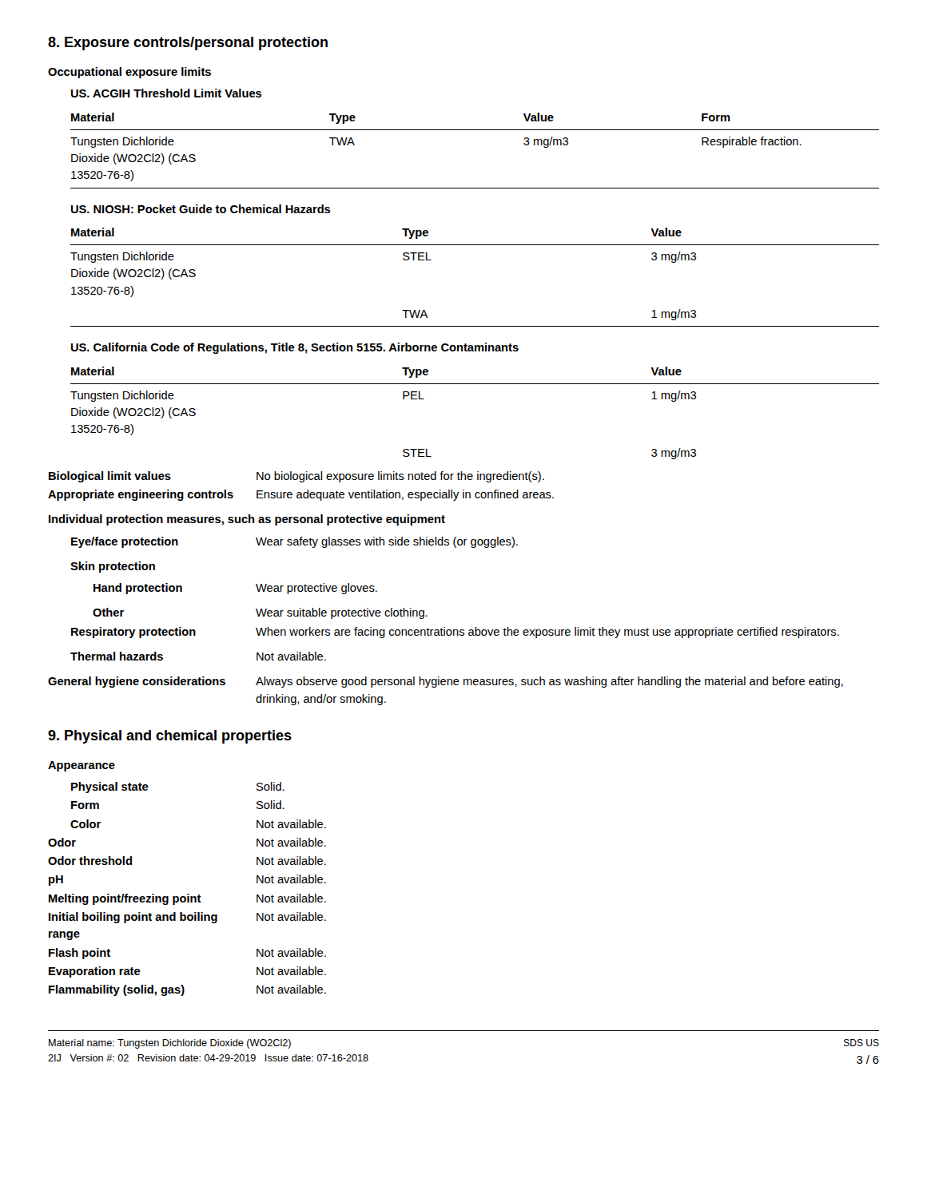8. Exposure controls/personal protection
Occupational exposure limits
US. ACGIH Threshold Limit Values
| Material | Type | Value | Form |
| --- | --- | --- | --- |
| Tungsten Dichloride Dioxide (WO2Cl2) (CAS 13520-76-8) | TWA | 3 mg/m3 | Respirable fraction. |
US. NIOSH: Pocket Guide to Chemical Hazards
| Material | Type | Value |
| --- | --- | --- |
| Tungsten Dichloride Dioxide (WO2Cl2) (CAS 13520-76-8) | STEL | 3 mg/m3 |
| | TWA | 1 mg/m3 |
US. California Code of Regulations, Title 8, Section 5155. Airborne Contaminants
| Material | Type | Value |
| --- | --- | --- |
| Tungsten Dichloride Dioxide (WO2Cl2) (CAS 13520-76-8) | PEL | 1 mg/m3 |
| | STEL | 3 mg/m3 |
Biological limit values
No biological exposure limits noted for the ingredient(s).
Appropriate engineering controls
Ensure adequate ventilation, especially in confined areas.
Individual protection measures, such as personal protective equipment
Eye/face protection
Wear safety glasses with side shields (or goggles).
Skin protection
Hand protection
Wear protective gloves.
Other
Wear suitable protective clothing.
Respiratory protection
When workers are facing concentrations above the exposure limit they must use appropriate certified respirators.
Thermal hazards
Not available.
General hygiene considerations
Always observe good personal hygiene measures, such as washing after handling the material and before eating, drinking, and/or smoking.
9. Physical and chemical properties
Appearance
Physical state
Solid.
Form
Solid.
Color
Not available.
Odor
Not available.
Odor threshold
Not available.
pH
Not available.
Melting point/freezing point
Not available.
Initial boiling point and boiling range
Not available.
Flash point
Not available.
Evaporation rate
Not available.
Flammability (solid, gas)
Not available.
Material name: Tungsten Dichloride Dioxide (WO2Cl2)
2IJ Version #: 02 Revision date: 04-29-2019 Issue date: 07-16-2018
SDS US
3 / 6